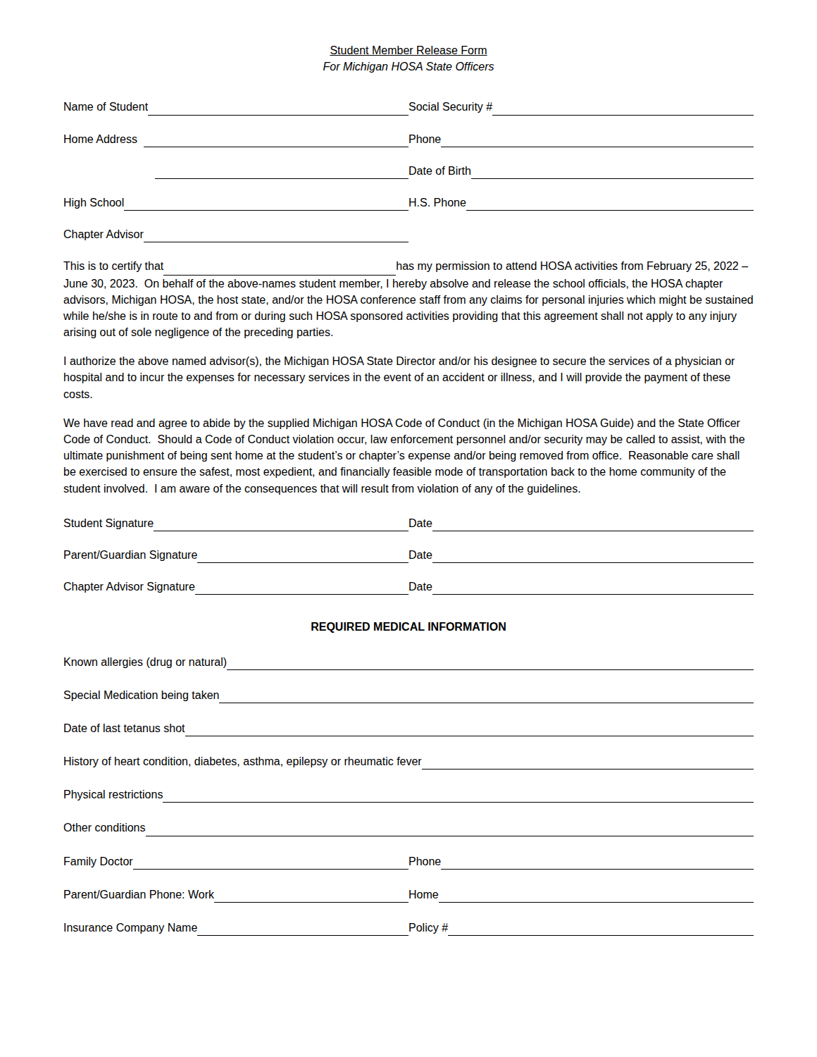Student Member Release Form
For Michigan HOSA State Officers
Name of Student
Social Security #
Home Address
Phone
Date of Birth
High School
H.S. Phone
Chapter Advisor
This is to certify that has my permission to attend HOSA activities from February 25, 2022 – June 30, 2023. On behalf of the above-names student member, I hereby absolve and release the school officials, the HOSA chapter advisors, Michigan HOSA, the host state, and/or the HOSA conference staff from any claims for personal injuries which might be sustained while he/she is in route to and from or during such HOSA sponsored activities providing that this agreement shall not apply to any injury arising out of sole negligence of the preceding parties.
I authorize the above named advisor(s), the Michigan HOSA State Director and/or his designee to secure the services of a physician or hospital and to incur the expenses for necessary services in the event of an accident or illness, and I will provide the payment of these costs.
We have read and agree to abide by the supplied Michigan HOSA Code of Conduct (in the Michigan HOSA Guide) and the State Officer Code of Conduct. Should a Code of Conduct violation occur, law enforcement personnel and/or security may be called to assist, with the ultimate punishment of being sent home at the student’s or chapter’s expense and/or being removed from office. Reasonable care shall be exercised to ensure the safest, most expedient, and financially feasible mode of transportation back to the home community of the student involved. I am aware of the consequences that will result from violation of any of the guidelines.
Student Signature
Date
Parent/Guardian Signature
Date
Chapter Advisor Signature
Date
REQUIRED MEDICAL INFORMATION
Known allergies (drug or natural)
Special Medication being taken
Date of last tetanus shot
History of heart condition, diabetes, asthma, epilepsy or rheumatic fever
Physical restrictions
Other conditions
Family Doctor
Phone
Parent/Guardian Phone: Work
Home
Insurance Company Name
Policy #